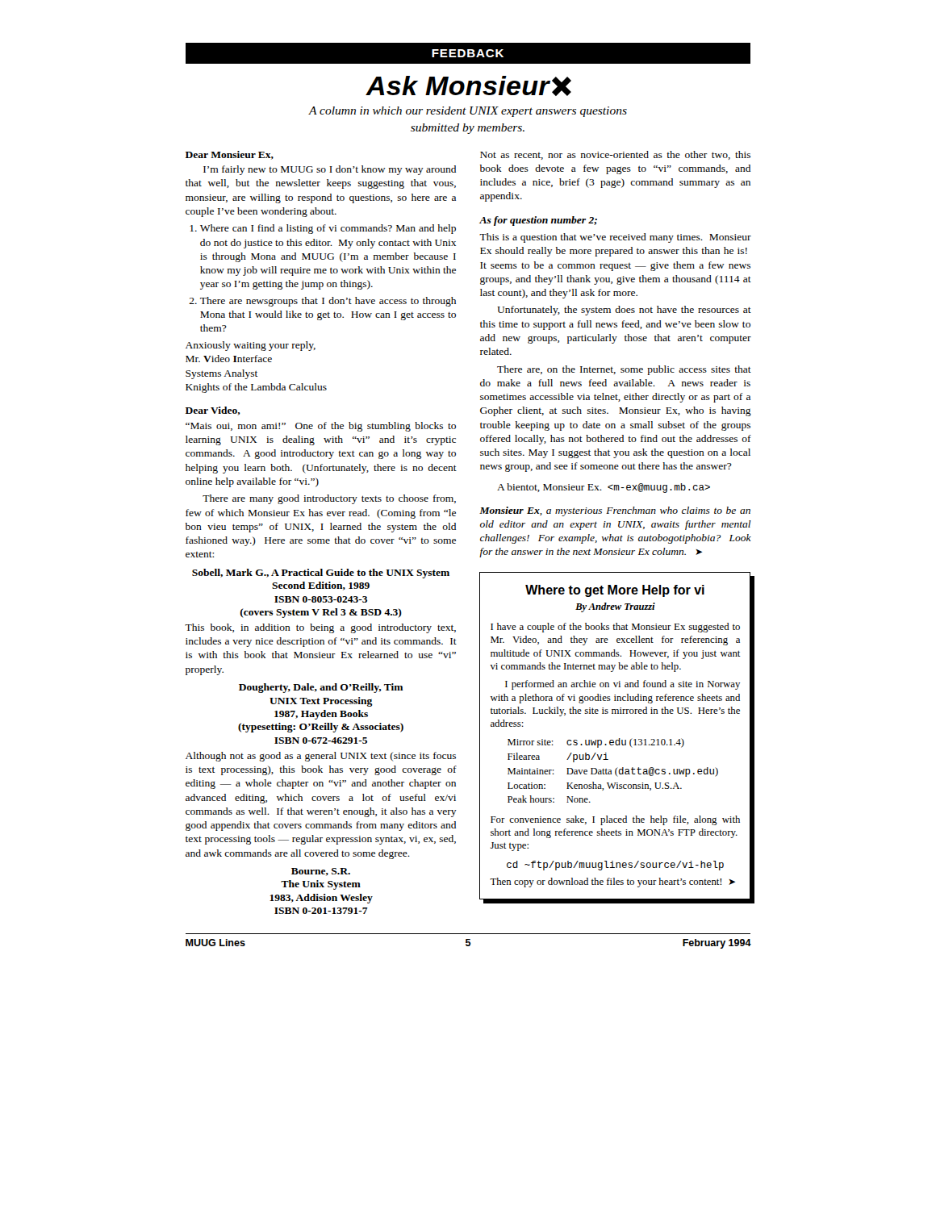FEEDBACK
Ask Monsieur
A column in which our resident UNIX expert answers questions
submitted by members.
Dear Monsieur Ex,
I’m fairly new to MUUG so I don’t know my way around that well, but the newsletter keeps suggesting that vous, monsieur, are willing to respond to questions, so here are a couple I’ve been wondering about.
Where can I find a listing of vi commands? Man and help do not do justice to this editor. My only contact with Unix is through Mona and MUUG (I’m a member because I know my job will require me to work with Unix within the year so I’m getting the jump on things).
There are newsgroups that I don’t have access to through Mona that I would like to get to. How can I get access to them?
Anxiously waiting your reply,
Mr. Video Interface
Systems Analyst
Knights of the Lambda Calculus
Dear Video,
“Mais oui, mon ami!” One of the big stumbling blocks to learning UNIX is dealing with “vi” and it’s cryptic commands. A good introductory text can go a long way to helping you learn both. (Unfortunately, there is no decent online help available for “vi.”)
There are many good introductory texts to choose from, few of which Monsieur Ex has ever read. (Coming from “le bon vieu temps” of UNIX, I learned the system the old fashioned way.) Here are some that do cover “vi” to some extent:
Sobell, Mark G., A Practical Guide to the UNIX System
Second Edition, 1989
ISBN 0-8053-0243-3
(covers System V Rel 3 & BSD 4.3)
This book, in addition to being a good introductory text, includes a very nice description of “vi” and its commands. It is with this book that Monsieur Ex relearned to use “vi” properly.
Dougherty, Dale, and O’Reilly, Tim
UNIX Text Processing
1987, Hayden Books
(typesetting: O’Reilly & Associates)
ISBN 0-672-46291-5
Although not as good as a general UNIX text (since its focus is text processing), this book has very good coverage of editing — a whole chapter on “vi” and another chapter on advanced editing, which covers a lot of useful ex/vi commands as well. If that weren’t enough, it also has a very good appendix that covers commands from many editors and text processing tools — regular expression syntax, vi, ex, sed, and awk commands are all covered to some degree.
Bourne, S.R.
The Unix System
1983, Addision Wesley
ISBN 0-201-13791-7
Not as recent, nor as novice-oriented as the other two, this book does devote a few pages to “vi” commands, and includes a nice, brief (3 page) command summary as an appendix.
As for question number 2;
This is a question that we’ve received many times. Monsieur Ex should really be more prepared to answer this than he is! It seems to be a common request — give them a few news groups, and they’ll thank you, give them a thousand (1114 at last count), and they’ll ask for more.
Unfortunately, the system does not have the resources at this time to support a full news feed, and we’ve been slow to add new groups, particularly those that aren’t computer related.
There are, on the Internet, some public access sites that do make a full news feed available. A news reader is sometimes accessible via telnet, either directly or as part of a Gopher client, at such sites. Monsieur Ex, who is having trouble keeping up to date on a small subset of the groups offered locally, has not bothered to find out the addresses of such sites. May I suggest that you ask the question on a local news group, and see if someone out there has the answer?
A bientot, Monsieur Ex. <m-ex@muug.mb.ca>
Monsieur Ex, a mysterious Frenchman who claims to be an old editor and an expert in UNIX, awaits further mental challenges! For example, what is autobogotiphobia? Look for the answer in the next Monsieur Ex column. ➤
Where to get More Help for vi
By Andrew Trauzzi
I have a couple of the books that Monsieur Ex suggested to Mr. Video, and they are excellent for referencing a multitude of UNIX commands. However, if you just want vi commands the Internet may be able to help.
I performed an archie on vi and found a site in Norway with a plethora of vi goodies including reference sheets and tutorials. Luckily, the site is mirrored in the US. Here’s the address:
| Mirror site: | cs.uwp.edu (131.210.1.4) |
| Filearea | /pub/vi |
| Maintainer: | Dave Datta ( datta@cs.uwp.edu ) |
| Location: | Kenosha, Wisconsin, U.S.A. |
| Peak hours: | None. |
For convenience sake, I placed the help file, along with short and long reference sheets in MONA’s FTP directory. Just type:
cd ~ftp/pub/muuglines/source/vi-help
Then copy or download the files to your heart’s content! ➤
MUUG Lines
5
February 1994